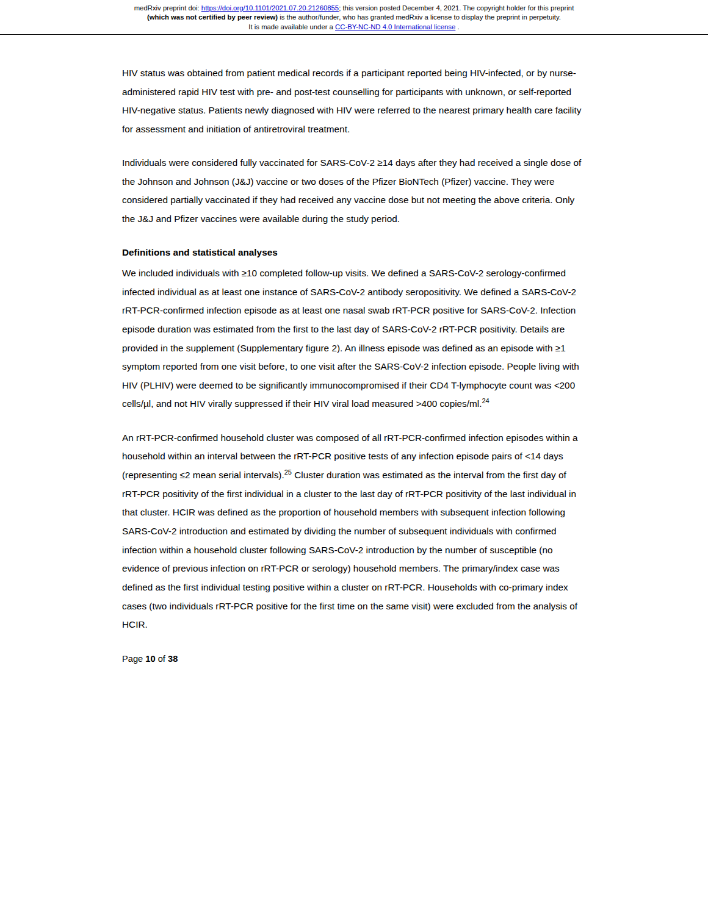medRxiv preprint doi: https://doi.org/10.1101/2021.07.20.21260855; this version posted December 4, 2021. The copyright holder for this preprint (which was not certified by peer review) is the author/funder, who has granted medRxiv a license to display the preprint in perpetuity. It is made available under a CC-BY-NC-ND 4.0 International license .
HIV status was obtained from patient medical records if a participant reported being HIV-infected, or by nurse-administered rapid HIV test with pre- and post-test counselling for participants with unknown, or self-reported HIV-negative status. Patients newly diagnosed with HIV were referred to the nearest primary health care facility for assessment and initiation of antiretroviral treatment.
Individuals were considered fully vaccinated for SARS-CoV-2 ≥14 days after they had received a single dose of the Johnson and Johnson (J&J) vaccine or two doses of the Pfizer BioNTech (Pfizer) vaccine. They were considered partially vaccinated if they had received any vaccine dose but not meeting the above criteria. Only the J&J and Pfizer vaccines were available during the study period.
Definitions and statistical analyses
We included individuals with ≥10 completed follow-up visits. We defined a SARS-CoV-2 serology-confirmed infected individual as at least one instance of SARS-CoV-2 antibody seropositivity. We defined a SARS-CoV-2 rRT-PCR-confirmed infection episode as at least one nasal swab rRT-PCR positive for SARS-CoV-2. Infection episode duration was estimated from the first to the last day of SARS-CoV-2 rRT-PCR positivity. Details are provided in the supplement (Supplementary figure 2). An illness episode was defined as an episode with ≥1 symptom reported from one visit before, to one visit after the SARS-CoV-2 infection episode. People living with HIV (PLHIV) were deemed to be significantly immunocompromised if their CD4 T-lymphocyte count was <200 cells/µl, and not HIV virally suppressed if their HIV viral load measured >400 copies/ml.24
An rRT-PCR-confirmed household cluster was composed of all rRT-PCR-confirmed infection episodes within a household within an interval between the rRT-PCR positive tests of any infection episode pairs of <14 days (representing ≤2 mean serial intervals).25 Cluster duration was estimated as the interval from the first day of rRT-PCR positivity of the first individual in a cluster to the last day of rRT-PCR positivity of the last individual in that cluster. HCIR was defined as the proportion of household members with subsequent infection following SARS-CoV-2 introduction and estimated by dividing the number of subsequent individuals with confirmed infection within a household cluster following SARS-CoV-2 introduction by the number of susceptible (no evidence of previous infection on rRT-PCR or serology) household members. The primary/index case was defined as the first individual testing positive within a cluster on rRT-PCR. Households with co-primary index cases (two individuals rRT-PCR positive for the first time on the same visit) were excluded from the analysis of HCIR.
Page 10 of 38